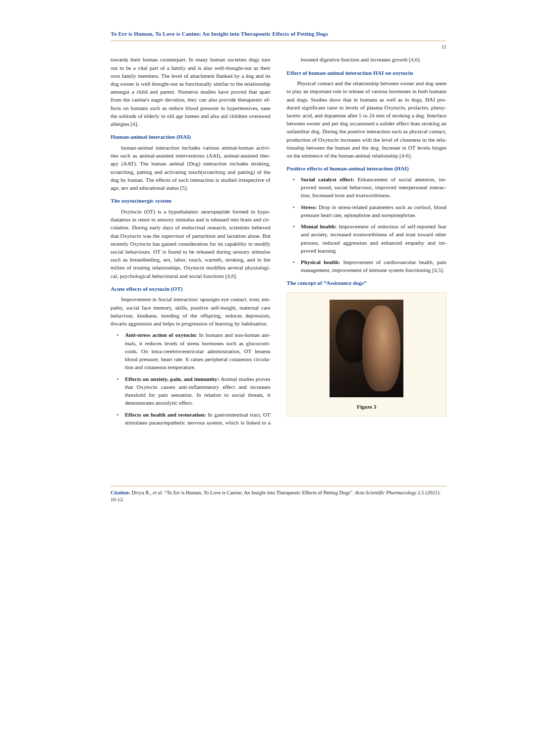To Err is Human, To Love is Canine; An Insight into Therapeutic Effects of Petting Dogs
11
towards their human counterpart. In many human societies dogs turn out to be a vital part of a family and is also well-thought-out as their own family members. The level of attachment flanked by a dog and its dog owner is well thought-out as functionally similar to the relationship amongst a child and parent. Numerus studies have proved that apart from the canine's eager devotion, they can also provide therapeutic effects on humans such as reduce blood pressure in hypertensives, ease the solitude of elderly in old age homes and also aid children overawed allergies [4].
Human-animal interaction (HAI)
human-animal interaction includes various animal-human activities such as animal-assisted interventions (AAI), animal-assisted therapy (AAT). The human animal (Dog) interaction includes stroking, scratching, patting and activating touch(scratching and patting) of the dog by human. The effects of such interaction is studied irrespective of age, sex and educational status [5].
The oxytocinergic system
Oxytocin (OT) is a hypothalamic neuropeptide formed in hypothalamus in retort to sensory stimulus and is released into brain and circulation. During early days of endocrinal research, scientists believed that Oxytocin was the supervisor of parturition and lactation alone. But recently Oxytocin has gained consideration for its capability to modify social behaviours. OT is found to be released during sensory stimulus such as breastfeeding, sex, labor, touch, warmth, stroking, and in the milieu of trusting relationships. Oxytocin modifies several physiological, psychological behavioural and social functions [4,6].
Acute effects of oxytocin (OT)
Improvement in Social interaction: upsurges eye contact, trust, empathy, social face memory, skills, positive self-insight, maternal care behaviour, kindness, bonding of the offspring, reduces depression, thwarts aggression and helps in progression of learning by habituation.
Anti-stress action of oxytocin: In humans and non-human animals, it reduces levels of stress hormones such as glucocorticoids. On intra-cerebroventricular administration, OT lessens blood pressure, heart rate. It raises peripheral cutaneous circulation and cutaneous temperature.
Effects on anxiety, pain, and immunity: Animal studies proves that Oxytocin causes anti-inflammatory effect and increases threshold for pain sensation. In relation to social threats, it demonstrates anxiolytic effect.
Effects on health and restoration: In gastrointestinal tract, OT stimulates parasympathetic nervous system, which is linked to a boosted digestive function and increases growth [4,6].
Effect of human-animal interaction HAI on oxytocin
Physical contact and the relationship between owner and dog seem to play an important role in release of various hormones in both humans and dogs. Studies show that in humans as well as in dogs, HAI produced significant raise in levels of plasma Oxytocin, prolactin, phenylacetic acid, and dopamine after 5 to 24 min of stroking a dog. Interface between owner and pet dog occasioned a solider effect than stroking an unfamiliar dog. During the positive interaction such as physical contact, production of Oxytocin increases with the level of closeness in the relationship between the human and the dog. Increase in OT levels hinges on the eminence of the human-animal relationship [4-6].
Positive effects of human-animal interaction (HAI)
Social catalyst effect: Enhancement of social attention, improved mood, social behaviour, improved interpersonal interaction, Increased trust and trustworthiness.
Stress: Drop in stress-related parameters such as cortisol, blood pressure heart rate, epinephrine and norepinephrine.
Mental health: Improvement of reduction of self-reported fear and anxiety, increased trustworthiness of and trust toward other persons, reduced aggression and enhanced empathy and improved learning
Physical health: Improvement of cardiovascular health, pain management, improvement of immune system functioning [4,5].
The concept of “Assistance dogs”
Figure 3
Citation: Divya R., et al. “To Err is Human, To Love is Canine; An Insight into Therapeutic Effects of Petting Dogs”. Acta Scientific Pharmacology 2.5 (2021): 10-12.